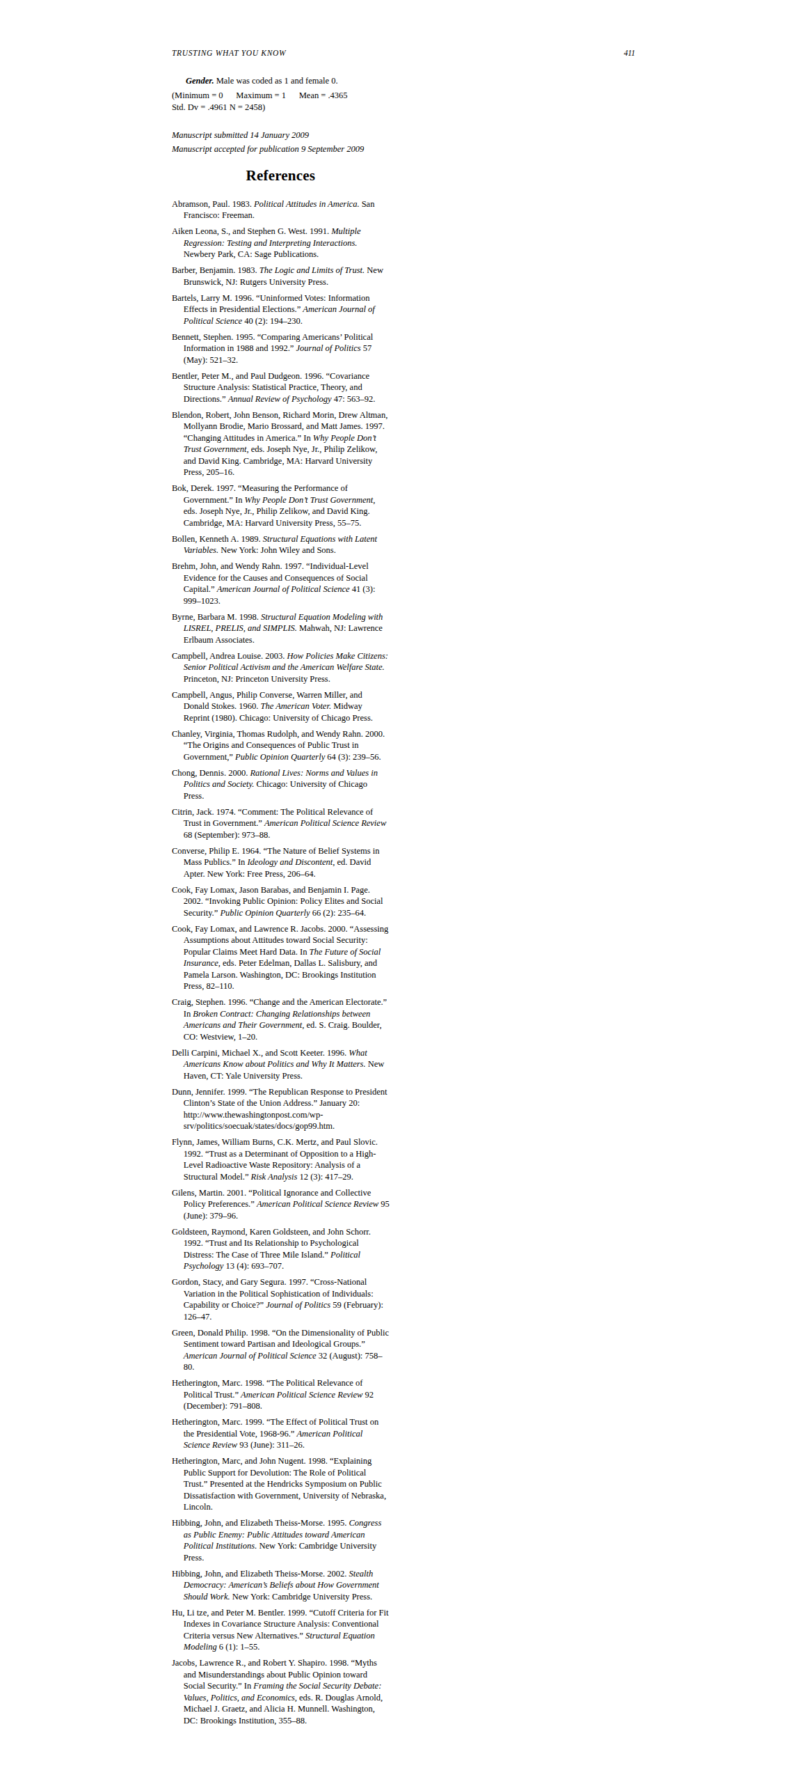Trusting What You Know 411
Gender. Male was coded as 1 and female 0.
(Minimum = 0 Maximum = 1 Mean = .4365 Std. Dv = .4961 N = 2458)
Manuscript submitted 14 January 2009
Manuscript accepted for publication 9 September 2009
References
Abramson, Paul. 1983. Political Attitudes in America. San Francisco: Freeman.
Aiken Leona, S., and Stephen G. West. 1991. Multiple Regression: Testing and Interpreting Interactions. Newbery Park, CA: Sage Publications.
Barber, Benjamin. 1983. The Logic and Limits of Trust. New Brunswick, NJ: Rutgers University Press.
Bartels, Larry M. 1996. “Uninformed Votes: Information Effects in Presidential Elections.” American Journal of Political Science 40 (2): 194–230.
Bennett, Stephen. 1995. “Comparing Americans’ Political Information in 1988 and 1992.” Journal of Politics 57 (May): 521–32.
Bentler, Peter M., and Paul Dudgeon. 1996. “Covariance Structure Analysis: Statistical Practice, Theory, and Directions.” Annual Review of Psychology 47: 563–92.
Blendon, Robert, John Benson, Richard Morin, Drew Altman, Mollyann Brodie, Mario Brossard, and Matt James. 1997. “Changing Attitudes in America.” In Why People Don’t Trust Government, eds. Joseph Nye, Jr., Philip Zelikow, and David King. Cambridge, MA: Harvard University Press, 205–16.
Bok, Derek. 1997. “Measuring the Performance of Government.” In Why People Don’t Trust Government, eds. Joseph Nye, Jr., Philip Zelikow, and David King. Cambridge, MA: Harvard University Press, 55–75.
Bollen, Kenneth A. 1989. Structural Equations with Latent Variables. New York: John Wiley and Sons.
Brehm, John, and Wendy Rahn. 1997. “Individual-Level Evidence for the Causes and Consequences of Social Capital.” American Journal of Political Science 41 (3): 999–1023.
Byrne, Barbara M. 1998. Structural Equation Modeling with LISREL, PRELIS, and SIMPLIS. Mahwah, NJ: Lawrence Erlbaum Associates.
Campbell, Andrea Louise. 2003. How Policies Make Citizens: Senior Political Activism and the American Welfare State. Princeton, NJ: Princeton University Press.
Campbell, Angus, Philip Converse, Warren Miller, and Donald Stokes. 1960. The American Voter. Midway Reprint (1980). Chicago: University of Chicago Press.
Chanley, Virginia, Thomas Rudolph, and Wendy Rahn. 2000. “The Origins and Consequences of Public Trust in Government,” Public Opinion Quarterly 64 (3): 239–56.
Chong, Dennis. 2000. Rational Lives: Norms and Values in Politics and Society. Chicago: University of Chicago Press.
Citrin, Jack. 1974. “Comment: The Political Relevance of Trust in Government.” American Political Science Review 68 (September): 973–88.
Converse, Philip E. 1964. “The Nature of Belief Systems in Mass Publics.” In Ideology and Discontent, ed. David Apter. New York: Free Press, 206–64.
Cook, Fay Lomax, Jason Barabas, and Benjamin I. Page. 2002. “Invoking Public Opinion: Policy Elites and Social Security.” Public Opinion Quarterly 66 (2): 235–64.
Cook, Fay Lomax, and Lawrence R. Jacobs. 2000. “Assessing Assumptions about Attitudes toward Social Security: Popular Claims Meet Hard Data. In The Future of Social Insurance, eds. Peter Edelman, Dallas L. Salisbury, and Pamela Larson. Washington, DC: Brookings Institution Press, 82–110.
Craig, Stephen. 1996. “Change and the American Electorate.” In Broken Contract: Changing Relationships between Americans and Their Government, ed. S. Craig. Boulder, CO: Westview, 1–20.
Delli Carpini, Michael X., and Scott Keeter. 1996. What Americans Know about Politics and Why It Matters. New Haven, CT: Yale University Press.
Dunn, Jennifer. 1999. “The Republican Response to President Clinton’s State of the Union Address.” January 20: http://www.thewashingtonpost.com/wp-srv/politics/soecuak/states/docs/gop99.htm.
Flynn, James, William Burns, C.K. Mertz, and Paul Slovic. 1992. “Trust as a Determinant of Opposition to a High-Level Radioactive Waste Repository: Analysis of a Structural Model.” Risk Analysis 12 (3): 417–29.
Gilens, Martin. 2001. “Political Ignorance and Collective Policy Preferences.” American Political Science Review 95 (June): 379–96.
Goldsteen, Raymond, Karen Goldsteen, and John Schorr. 1992. “Trust and Its Relationship to Psychological Distress: The Case of Three Mile Island.” Political Psychology 13 (4): 693–707.
Gordon, Stacy, and Gary Segura. 1997. “Cross-National Variation in the Political Sophistication of Individuals: Capability or Choice?” Journal of Politics 59 (February): 126–47.
Green, Donald Philip. 1998. “On the Dimensionality of Public Sentiment toward Partisan and Ideological Groups.” American Journal of Political Science 32 (August): 758–80.
Hetherington, Marc. 1998. “The Political Relevance of Political Trust.” American Political Science Review 92 (December): 791–808.
Hetherington, Marc. 1999. “The Effect of Political Trust on the Presidential Vote, 1968-96.” American Political Science Review 93 (June): 311–26.
Hetherington, Marc, and John Nugent. 1998. “Explaining Public Support for Devolution: The Role of Political Trust.” Presented at the Hendricks Symposium on Public Dissatisfaction with Government, University of Nebraska, Lincoln.
Hibbing, John, and Elizabeth Theiss-Morse. 1995. Congress as Public Enemy: Public Attitudes toward American Political Institutions. New York: Cambridge University Press.
Hibbing, John, and Elizabeth Theiss-Morse. 2002. Stealth Democracy: American’s Beliefs about How Government Should Work. New York: Cambridge University Press.
Hu, Li tze, and Peter M. Bentler. 1999. “Cutoff Criteria for Fit Indexes in Covariance Structure Analysis: Conventional Criteria versus New Alternatives.” Structural Equation Modeling 6 (1): 1–55.
Jacobs, Lawrence R., and Robert Y. Shapiro. 1998. “Myths and Misunderstandings about Public Opinion toward Social Security.” In Framing the Social Security Debate: Values, Politics, and Economics, eds. R. Douglas Arnold, Michael J. Graetz, and Alicia H. Munnell. Washington, DC: Brookings Institution, 355–88.